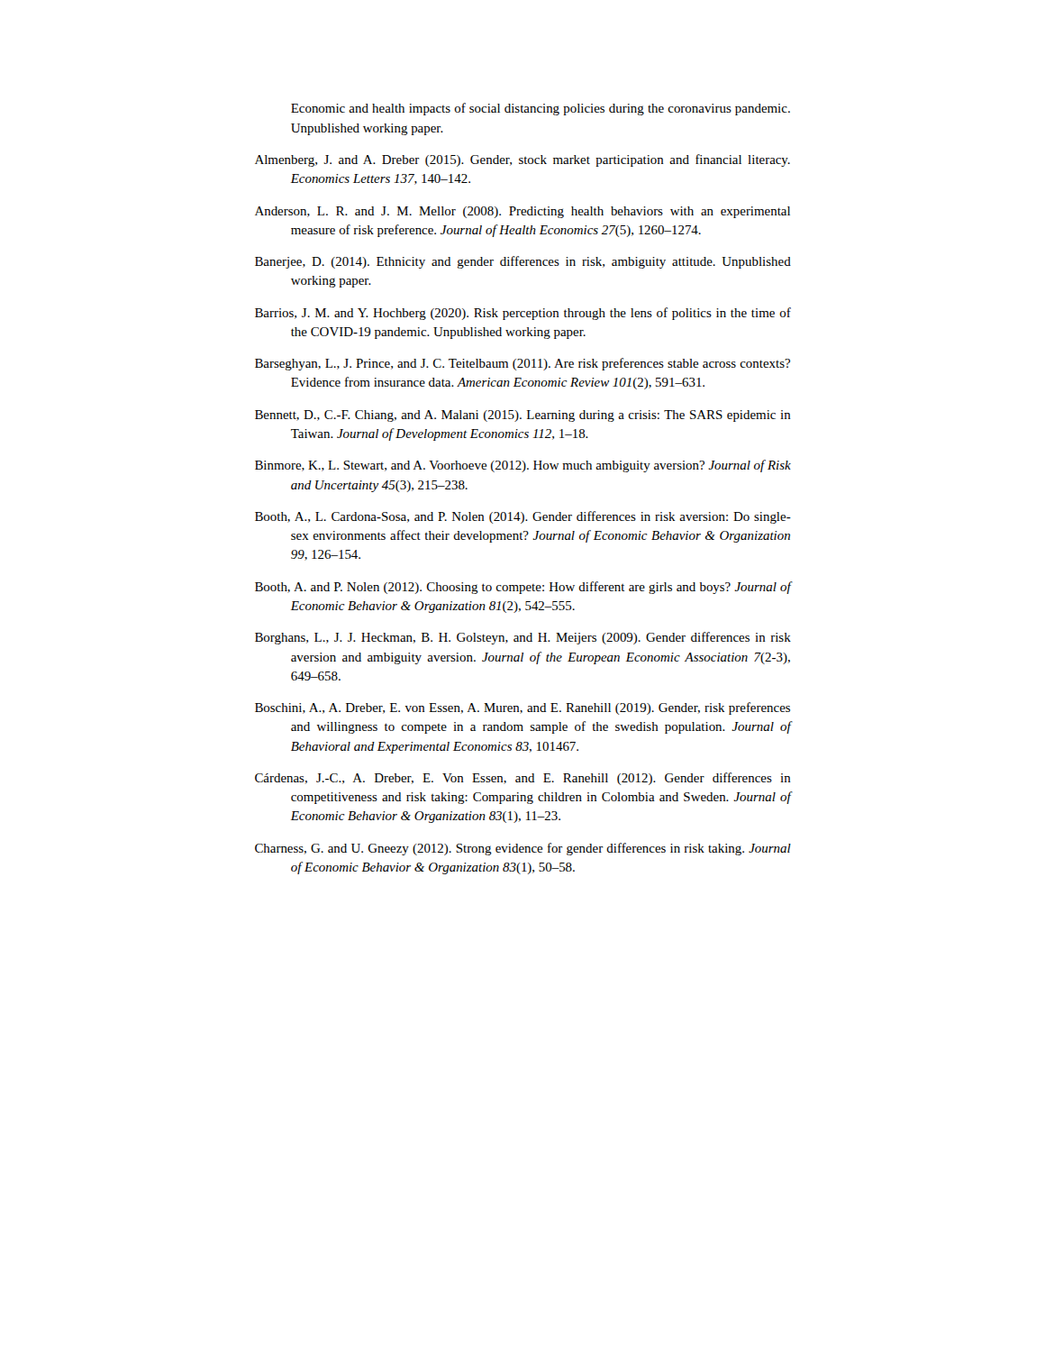Economic and health impacts of social distancing policies during the coronavirus pandemic. Unpublished working paper.
Almenberg, J. and A. Dreber (2015). Gender, stock market participation and financial literacy. Economics Letters 137, 140–142.
Anderson, L. R. and J. M. Mellor (2008). Predicting health behaviors with an experimental measure of risk preference. Journal of Health Economics 27(5), 1260–1274.
Banerjee, D. (2014). Ethnicity and gender differences in risk, ambiguity attitude. Unpublished working paper.
Barrios, J. M. and Y. Hochberg (2020). Risk perception through the lens of politics in the time of the COVID-19 pandemic. Unpublished working paper.
Barseghyan, L., J. Prince, and J. C. Teitelbaum (2011). Are risk preferences stable across contexts? Evidence from insurance data. American Economic Review 101(2), 591–631.
Bennett, D., C.-F. Chiang, and A. Malani (2015). Learning during a crisis: The SARS epidemic in Taiwan. Journal of Development Economics 112, 1–18.
Binmore, K., L. Stewart, and A. Voorhoeve (2012). How much ambiguity aversion? Journal of Risk and Uncertainty 45(3), 215–238.
Booth, A., L. Cardona-Sosa, and P. Nolen (2014). Gender differences in risk aversion: Do single-sex environments affect their development? Journal of Economic Behavior & Organization 99, 126–154.
Booth, A. and P. Nolen (2012). Choosing to compete: How different are girls and boys? Journal of Economic Behavior & Organization 81(2), 542–555.
Borghans, L., J. J. Heckman, B. H. Golsteyn, and H. Meijers (2009). Gender differences in risk aversion and ambiguity aversion. Journal of the European Economic Association 7(2-3), 649–658.
Boschini, A., A. Dreber, E. von Essen, A. Muren, and E. Ranehill (2019). Gender, risk preferences and willingness to compete in a random sample of the swedish population. Journal of Behavioral and Experimental Economics 83, 101467.
Cárdenas, J.-C., A. Dreber, E. Von Essen, and E. Ranehill (2012). Gender differences in competitiveness and risk taking: Comparing children in Colombia and Sweden. Journal of Economic Behavior & Organization 83(1), 11–23.
Charness, G. and U. Gneezy (2012). Strong evidence for gender differences in risk taking. Journal of Economic Behavior & Organization 83(1), 50–58.